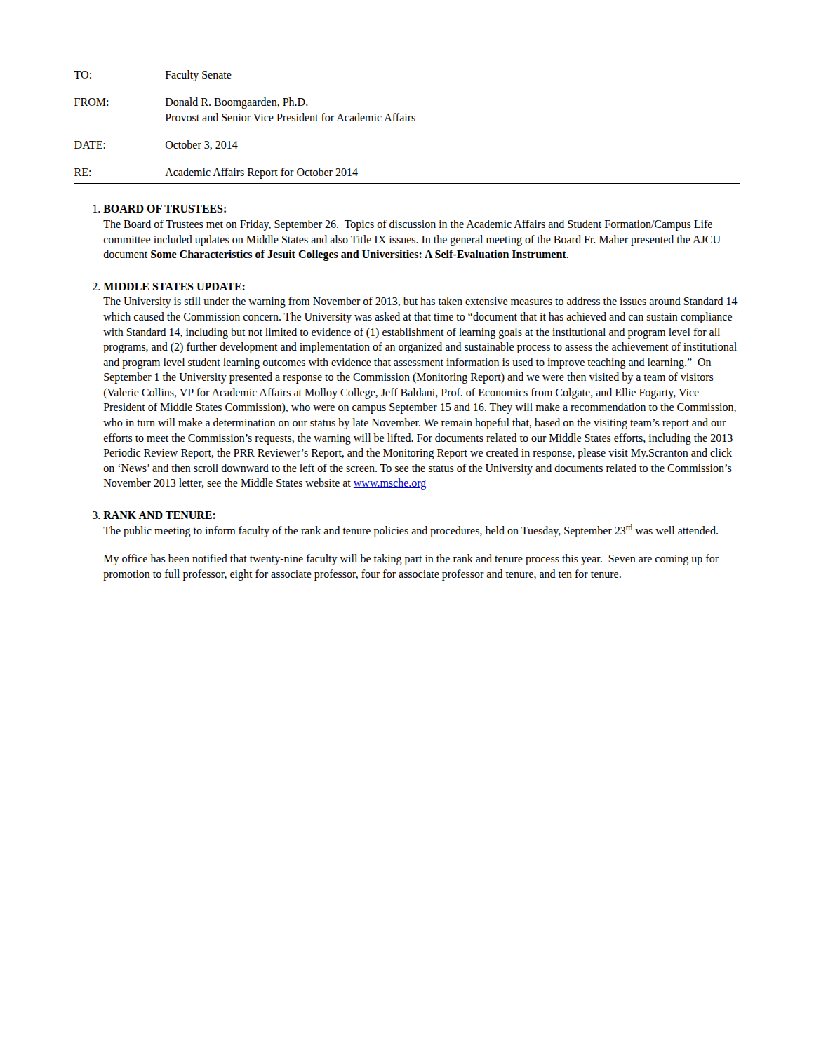| TO: | Faculty Senate |
| FROM: | Donald R. Boomgaarden, Ph.D. Provost and Senior Vice President for Academic Affairs |
| DATE: | October 3, 2014 |
| RE: | Academic Affairs Report for October 2014 |
Board of Trustees:
The Board of Trustees met on Friday, September 26. Topics of discussion in the Academic Affairs and Student Formation/Campus Life committee included updates on Middle States and also Title IX issues. In the general meeting of the Board Fr. Maher presented the AJCU document Some Characteristics of Jesuit Colleges and Universities: A Self-Evaluation Instrument.
Middle States Update:
The University is still under the warning from November of 2013, but has taken extensive measures to address the issues around Standard 14 which caused the Commission concern. The University was asked at that time to “document that it has achieved and can sustain compliance with Standard 14, including but not limited to evidence of (1) establishment of learning goals at the institutional and program level for all programs, and (2) further development and implementation of an organized and sustainable process to assess the achievement of institutional and program level student learning outcomes with evidence that assessment information is used to improve teaching and learning.” On September 1 the University presented a response to the Commission (Monitoring Report) and we were then visited by a team of visitors (Valerie Collins, VP for Academic Affairs at Molloy College, Jeff Baldani, Prof. of Economics from Colgate, and Ellie Fogarty, Vice President of Middle States Commission), who were on campus September 15 and 16. They will make a recommendation to the Commission, who in turn will make a determination on our status by late November. We remain hopeful that, based on the visiting team’s report and our efforts to meet the Commission’s requests, the warning will be lifted. For documents related to our Middle States efforts, including the 2013 Periodic Review Report, the PRR Reviewer’s Report, and the Monitoring Report we created in response, please visit My.Scranton and click on ‘News’ and then scroll downward to the left of the screen. To see the status of the University and documents related to the Commission’s November 2013 letter, see the Middle States website at www.msche.org
Rank and Tenure:
The public meeting to inform faculty of the rank and tenure policies and procedures, held on Tuesday, September 23rd was well attended.
My office has been notified that twenty-nine faculty will be taking part in the rank and tenure process this year. Seven are coming up for promotion to full professor, eight for associate professor, four for associate professor and tenure, and ten for tenure.